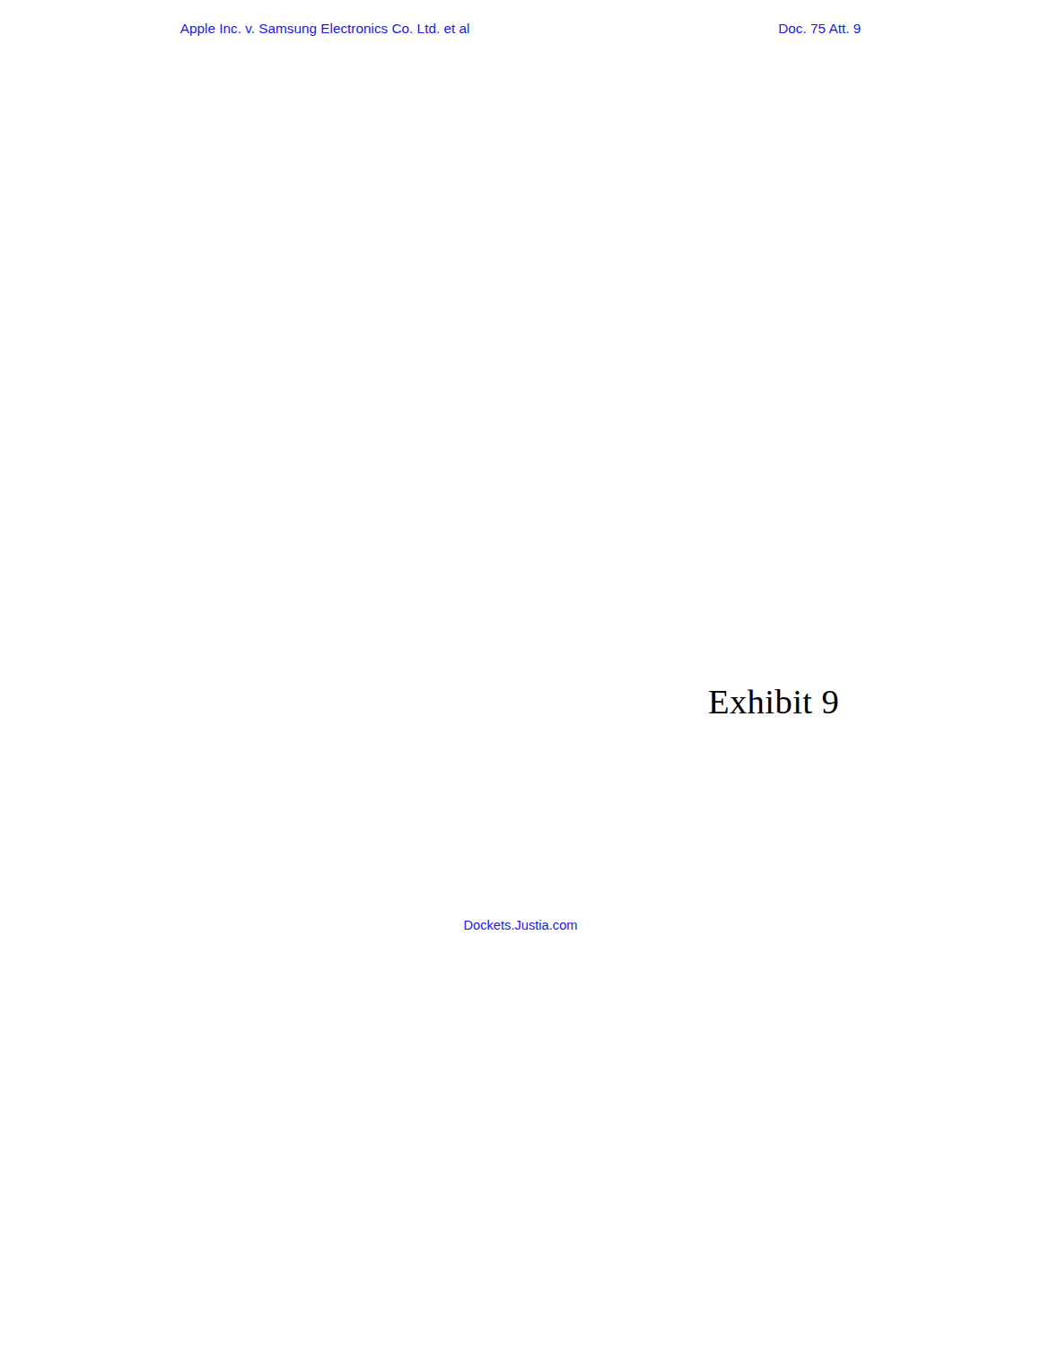Apple Inc. v. Samsung Electronics Co. Ltd. et al Doc. 75 Att. 9
Exhibit 9
Dockets.Justia.com